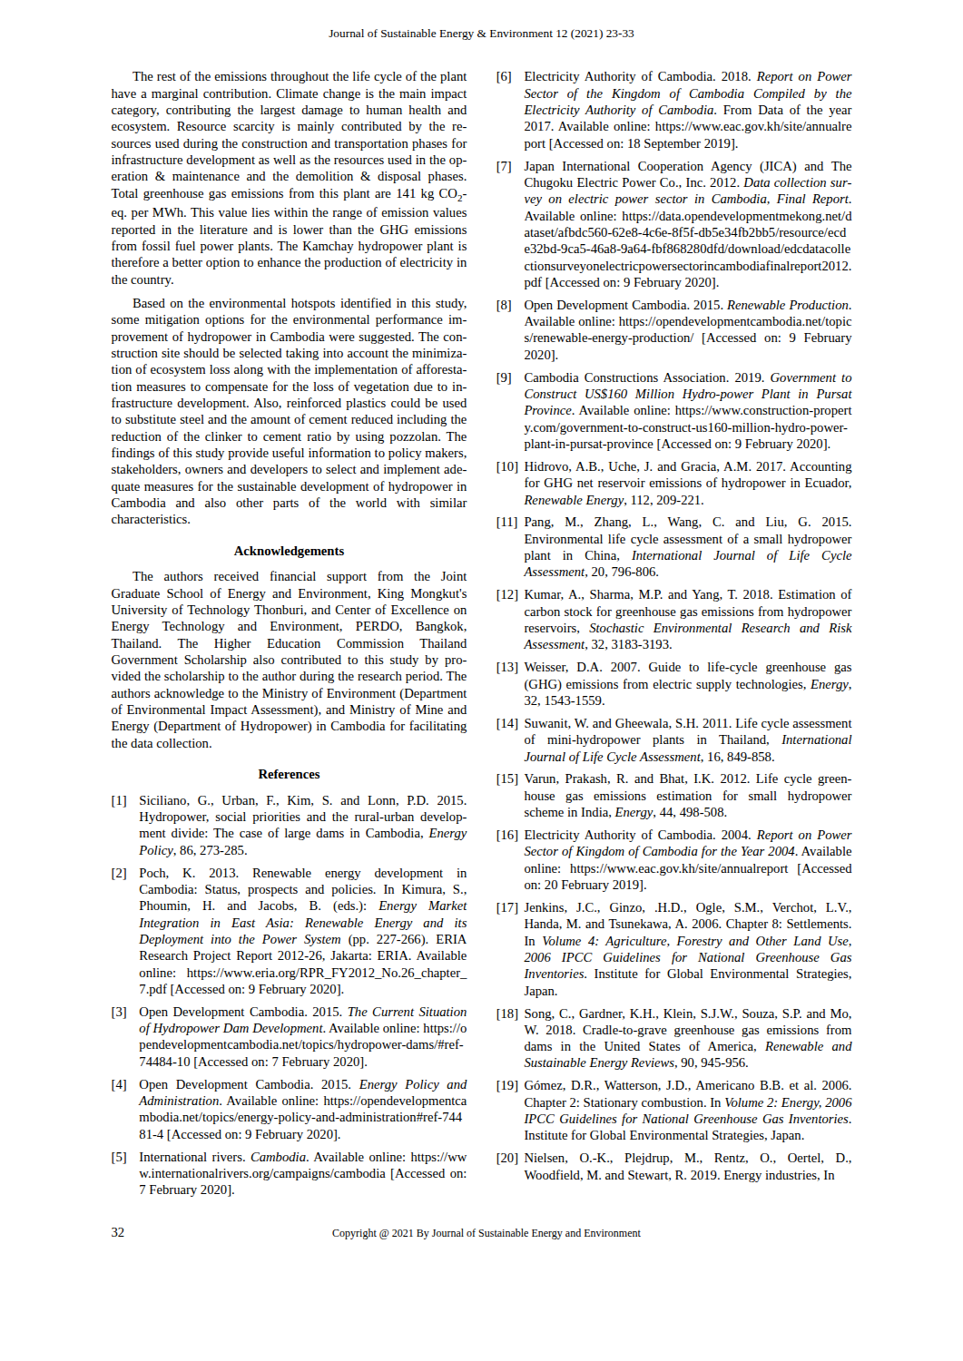Journal of Sustainable Energy & Environment 12 (2021) 23-33
The rest of the emissions throughout the life cycle of the plant have a marginal contribution. Climate change is the main impact category, contributing the largest damage to human health and ecosystem. Resource scarcity is mainly contributed by the resources used during the construction and transportation phases for infrastructure development as well as the resources used in the operation & maintenance and the demolition & disposal phases. Total greenhouse gas emissions from this plant are 141 kg CO2-eq. per MWh. This value lies within the range of emission values reported in the literature and is lower than the GHG emissions from fossil fuel power plants. The Kamchay hydropower plant is therefore a better option to enhance the production of electricity in the country.
Based on the environmental hotspots identified in this study, some mitigation options for the environmental performance improvement of hydropower in Cambodia were suggested. The construction site should be selected taking into account the minimization of ecosystem loss along with the implementation of afforestation measures to compensate for the loss of vegetation due to infrastructure development. Also, reinforced plastics could be used to substitute steel and the amount of cement reduced including the reduction of the clinker to cement ratio by using pozzolan. The findings of this study provide useful information to policy makers, stakeholders, owners and developers to select and implement adequate measures for the sustainable development of hydropower in Cambodia and also other parts of the world with similar characteristics.
Acknowledgements
The authors received financial support from the Joint Graduate School of Energy and Environment, King Mongkut's University of Technology Thonburi, and Center of Excellence on Energy Technology and Environment, PERDO, Bangkok, Thailand. The Higher Education Commission Thailand Government Scholarship also contributed to this study by provided the scholarship to the author during the research period. The authors acknowledge to the Ministry of Environment (Department of Environmental Impact Assessment), and Ministry of Mine and Energy (Department of Hydropower) in Cambodia for facilitating the data collection.
References
[1] Siciliano, G., Urban, F., Kim, S. and Lonn, P.D. 2015. Hydropower, social priorities and the rural-urban development divide: The case of large dams in Cambodia, Energy Policy, 86, 273-285.
[2] Poch, K. 2013. Renewable energy development in Cambodia: Status, prospects and policies. In Kimura, S., Phoumin, H. and Jacobs, B. (eds.): Energy Market Integration in East Asia: Renewable Energy and its Deployment into the Power System (pp. 227-266). ERIA Research Project Report 2012-26, Jakarta: ERIA. Available online: https://www.eria.org/RPR_FY2012_No.26_chapter_7.pdf [Accessed on: 9 February 2020].
[3] Open Development Cambodia. 2015. The Current Situation of Hydropower Dam Development. Available online: https://opendevelopmentcambodia.net/topics/hydropower-dams/#ref-74484-10 [Accessed on: 7 February 2020].
[4] Open Development Cambodia. 2015. Energy Policy and Administration. Available online: https://opendevelopmentcambodia.net/topics/energy-policy-and-administration#ref-74481-4 [Accessed on: 9 February 2020].
[5] International rivers. Cambodia. Available online: https://www.internationalrivers.org/campaigns/cambodia [Accessed on: 7 February 2020].
[6] Electricity Authority of Cambodia. 2018. Report on Power Sector of the Kingdom of Cambodia Compiled by the Electricity Authority of Cambodia. From Data of the year 2017. Available online: https://www.eac.gov.kh/site/annualreport [Accessed on: 18 September 2019].
[7] Japan International Cooperation Agency (JICA) and The Chugoku Electric Power Co., Inc. 2012. Data collection survey on electric power sector in Cambodia, Final Report. Available online: https://data.opendevelopmentmekong.net/dataset/afbdc560-62e8-4c6e-8f5f-db5e34fb2bb5/resource/ecde32bd-9ca5-46a8-9a64-fbf868280dfd/download/edcdatacollectionsurveyonelectricpowersectorincambodiafinalreport2012.pdf [Accessed on: 9 February 2020].
[8] Open Development Cambodia. 2015. Renewable Production. Available online: https://opendevelopmentcambodia.net/topics/renewable-energy-production/ [Accessed on: 9 February 2020].
[9] Cambodia Constructions Association. 2019. Government to Construct US$160 Million Hydro-power Plant in Pursat Province. Available online: https://www.construction-property.com/government-to-construct-us160-million-hydro-power-plant-in-pursat-province [Accessed on: 9 February 2020].
[10] Hidrovo, A.B., Uche, J. and Gracia, A.M. 2017. Accounting for GHG net reservoir emissions of hydropower in Ecuador, Renewable Energy, 112, 209-221.
[11] Pang, M., Zhang, L., Wang, C. and Liu, G. 2015. Environmental life cycle assessment of a small hydropower plant in China, International Journal of Life Cycle Assessment, 20, 796-806.
[12] Kumar, A., Sharma, M.P. and Yang, T. 2018. Estimation of carbon stock for greenhouse gas emissions from hydropower reservoirs, Stochastic Environmental Research and Risk Assessment, 32, 3183-3193.
[13] Weisser, D.A. 2007. Guide to life-cycle greenhouse gas (GHG) emissions from electric supply technologies, Energy, 32, 1543-1559.
[14] Suwanit, W. and Gheewala, S.H. 2011. Life cycle assessment of mini-hydropower plants in Thailand, International Journal of Life Cycle Assessment, 16, 849-858.
[15] Varun, Prakash, R. and Bhat, I.K. 2012. Life cycle greenhouse gas emissions estimation for small hydropower scheme in India, Energy, 44, 498-508.
[16] Electricity Authority of Cambodia. 2004. Report on Power Sector of Kingdom of Cambodia for the Year 2004. Available online: https://www.eac.gov.kh/site/annualreport [Accessed on: 20 February 2019].
[17] Jenkins, J.C., Ginzo, .H.D., Ogle, S.M., Verchot, L.V., Handa, M. and Tsunekawa, A. 2006. Chapter 8: Settlements. In Volume 4: Agriculture, Forestry and Other Land Use, 2006 IPCC Guidelines for National Greenhouse Gas Inventories. Institute for Global Environmental Strategies, Japan.
[18] Song, C., Gardner, K.H., Klein, S.J.W., Souza, S.P. and Mo, W. 2018. Cradle-to-grave greenhouse gas emissions from dams in the United States of America, Renewable and Sustainable Energy Reviews, 90, 945-956.
[19] Gómez, D.R., Watterson, J.D., Americano B.B. et al. 2006. Chapter 2: Stationary combustion. In Volume 2: Energy, 2006 IPCC Guidelines for National Greenhouse Gas Inventories. Institute for Global Environmental Strategies, Japan.
[20] Nielsen, O.-K., Plejdrup, M., Rentz, O., Oertel, D., Woodfield, M. and Stewart, R. 2019. Energy industries, In
32
Copyright @ 2021 By Journal of Sustainable Energy and Environment